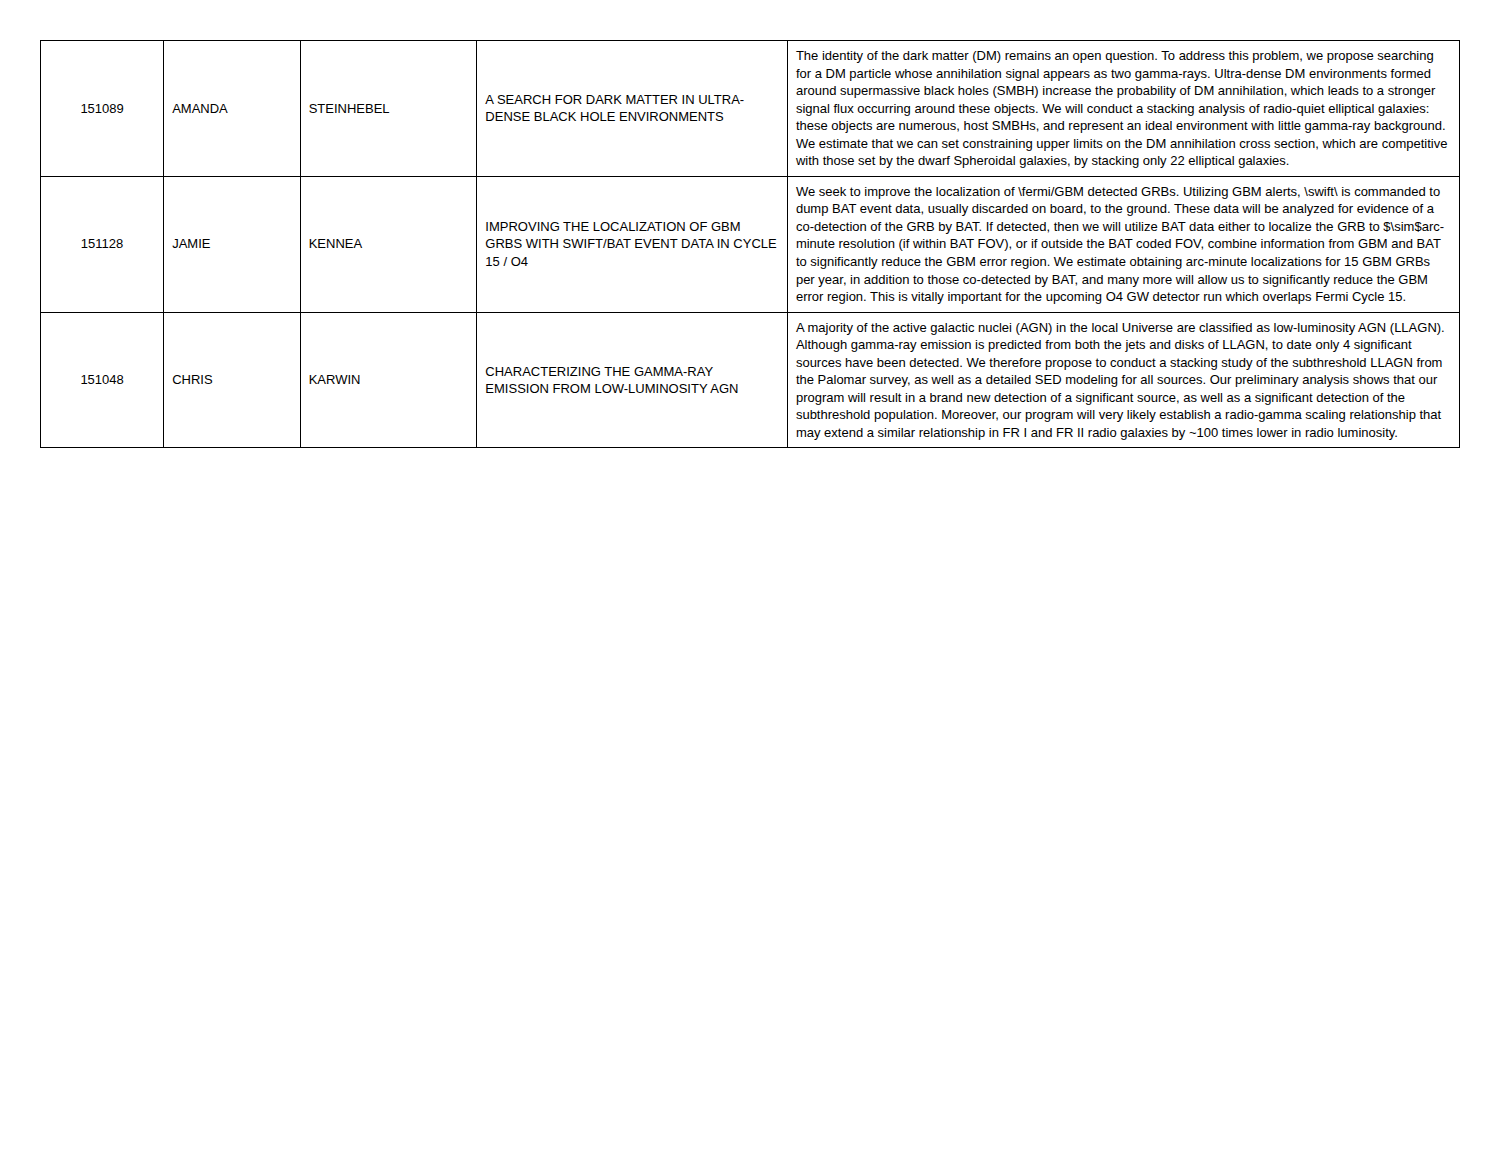| 151089 | Amanda | Steinhebel | A search for dark matter in ultra-dense black hole environments | The identity of the dark matter (DM) remains an open question. To address this problem, we propose searching for a DM particle whose annihilation signal appears as two gamma-rays. Ultra-dense DM environments formed around supermassive black holes (SMBH) increase the probability of DM annihilation, which leads to a stronger signal flux occurring around these objects. We will conduct a stacking analysis of radio-quiet elliptical galaxies: these objects are numerous, host SMBHs, and represent an ideal environment with little gamma-ray background. We estimate that we can set constraining upper limits on the DM annihilation cross section, which are competitive with those set by the dwarf Spheroidal galaxies, by stacking only 22 elliptical galaxies. |
| 151128 | Jamie | Kennea | Improving the localization of GBM GRBs with Swift/BAT event data in Cycle 15 / O4 | We seek to improve the localization of \fermi/GBM detected GRBs. Utilizing GBM alerts, \swift\ is commanded to dump BAT event data, usually discarded on board, to the ground. These data will be analyzed for evidence of a co-detection of the GRB by BAT. If detected, then we will utilize BAT data either to localize the GRB to $\sim$arc-minute resolution (if within BAT FOV), or if outside the BAT coded FOV, combine information from GBM and BAT to significantly reduce the GBM error region. We estimate obtaining arc-minute localizations for 15 GBM GRBs per year, in addition to those co-detected by BAT, and many more will allow us to significantly reduce the GBM error region. This is vitally important for the upcoming O4 GW detector run which overlaps Fermi Cycle 15. |
| 151048 | Chris | Karwin | Characterizing the gamma-ray emission from low-luminosity AGN | A majority of the active galactic nuclei (AGN) in the local Universe are classified as low-luminosity AGN (LLAGN). Although gamma-ray emission is predicted from both the jets and disks of LLAGN, to date only 4 significant sources have been detected. We therefore propose to conduct a stacking study of the subthreshold LLAGN from the Palomar survey, as well as a detailed SED modeling for all sources. Our preliminary analysis shows that our program will result in a brand new detection of a significant source, as well as a significant detection of the subthreshold population. Moreover, our program will very likely establish a radio-gamma scaling relationship that may extend a similar relationship in FR I and FR II radio galaxies by ~100 times lower in radio luminosity. |